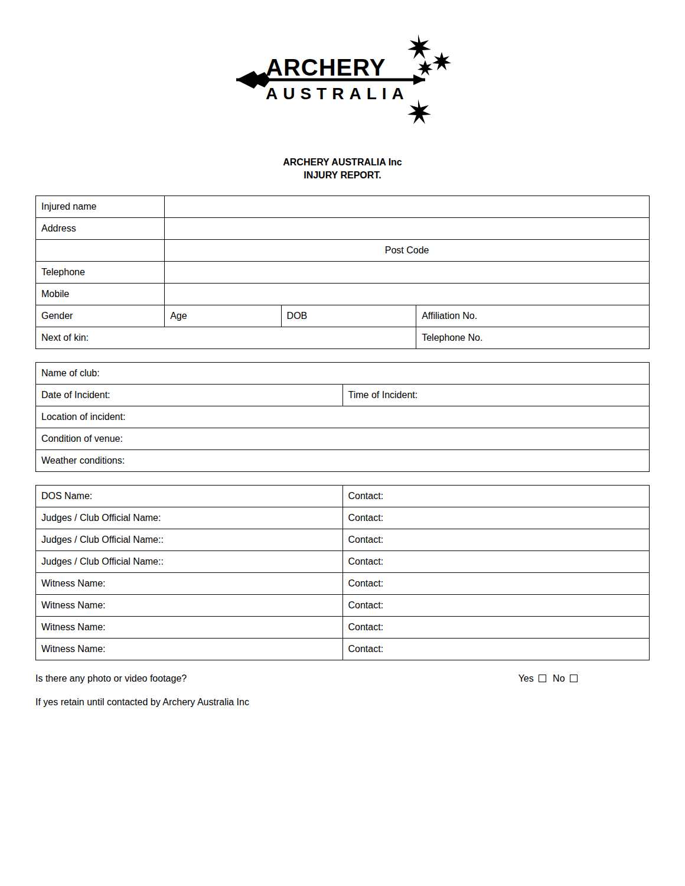ARCHERY AUSTRALIA
ARCHERY AUSTRALIA Inc INJURY REPORT.
| Injured name | |
| Address | |
| | Post Code |
| Telephone | |
| Mobile | |
| Gender | Age | DOB | Affiliation No. |
| Next of kin: | Telephone No. |
| Name of club: |
| Date of Incident: | Time of Incident: |
| Location of incident: |
| Condition of venue: |
| Weather conditions: |
| DOS Name: | Contact: |
| Judges / Club Official Name: | Contact: |
| Judges / Club Official Name:: | Contact: |
| Judges / Club Official Name:: | Contact: |
| Witness Name: | Contact: |
| Witness Name: | Contact: |
| Witness Name: | Contact: |
| Witness Name: | Contact: |
Is there any photo or video footage?
Yes No
If yes retain until contacted by Archery Australia Inc